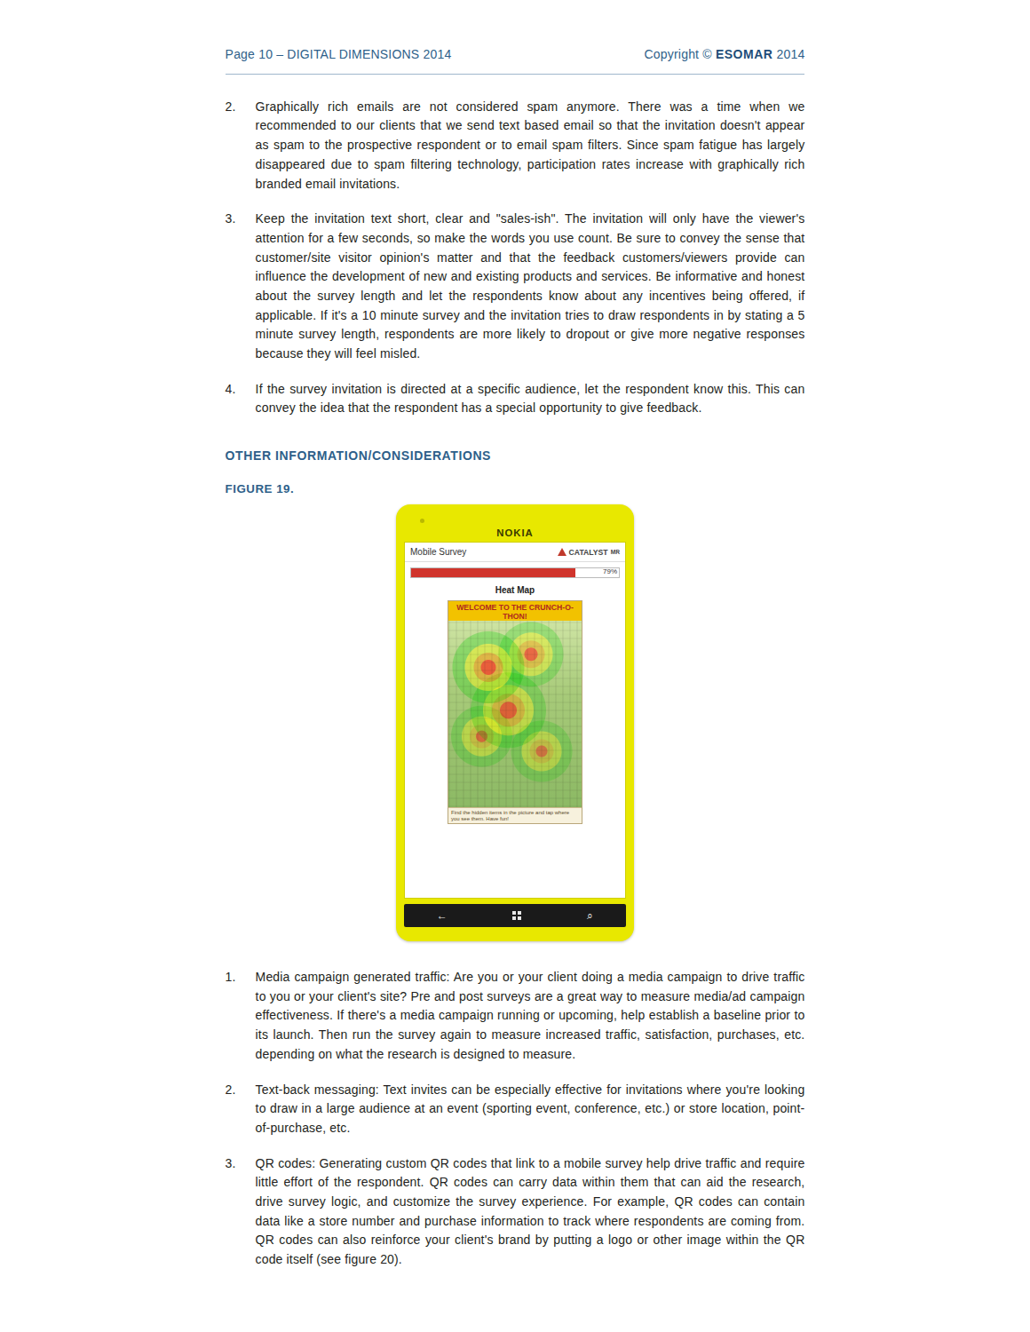Page 10 – DIGITAL DIMENSIONS 2014
Copyright © ESOMAR 2014
Graphically rich emails are not considered spam anymore. There was a time when we recommended to our clients that we send text based email so that the invitation doesn't appear as spam to the prospective respondent or to email spam filters. Since spam fatigue has largely disappeared due to spam filtering technology, participation rates increase with graphically rich branded email invitations.
Keep the invitation text short, clear and "sales-ish". The invitation will only have the viewer's attention for a few seconds, so make the words you use count. Be sure to convey the sense that customer/site visitor opinion's matter and that the feedback customers/viewers provide can influence the development of new and existing products and services. Be informative and honest about the survey length and let the respondents know about any incentives being offered, if applicable. If it's a 10 minute survey and the invitation tries to draw respondents in by stating a 5 minute survey length, respondents are more likely to dropout or give more negative responses because they will feel misled.
If the survey invitation is directed at a specific audience, let the respondent know this. This can convey the idea that the respondent has a special opportunity to give feedback.
OTHER INFORMATION/CONSIDERATIONS
FIGURE 19.
NOKIA
Mobile Survey
CATALYSTMR
79%
Heat Map
Welcome to the Crunch-O-Thon!
Find the hidden items in the picture and tap where you see them. Have fun!
← ⌕
Media campaign generated traffic: Are you or your client doing a media campaign to drive traffic to you or your client's site? Pre and post surveys are a great way to measure media/ad campaign effectiveness. If there's a media campaign running or upcoming, help establish a baseline prior to its launch. Then run the survey again to measure increased traffic, satisfaction, purchases, etc. depending on what the research is designed to measure.
Text-back messaging: Text invites can be especially effective for invitations where you're looking to draw in a large audience at an event (sporting event, conference, etc.) or store location, point-of-purchase, etc.
QR codes: Generating custom QR codes that link to a mobile survey help drive traffic and require little effort of the respondent. QR codes can carry data within them that can aid the research, drive survey logic, and customize the survey experience. For example, QR codes can contain data like a store number and purchase information to track where respondents are coming from. QR codes can also reinforce your client's brand by putting a logo or other image within the QR code itself (see figure 20).